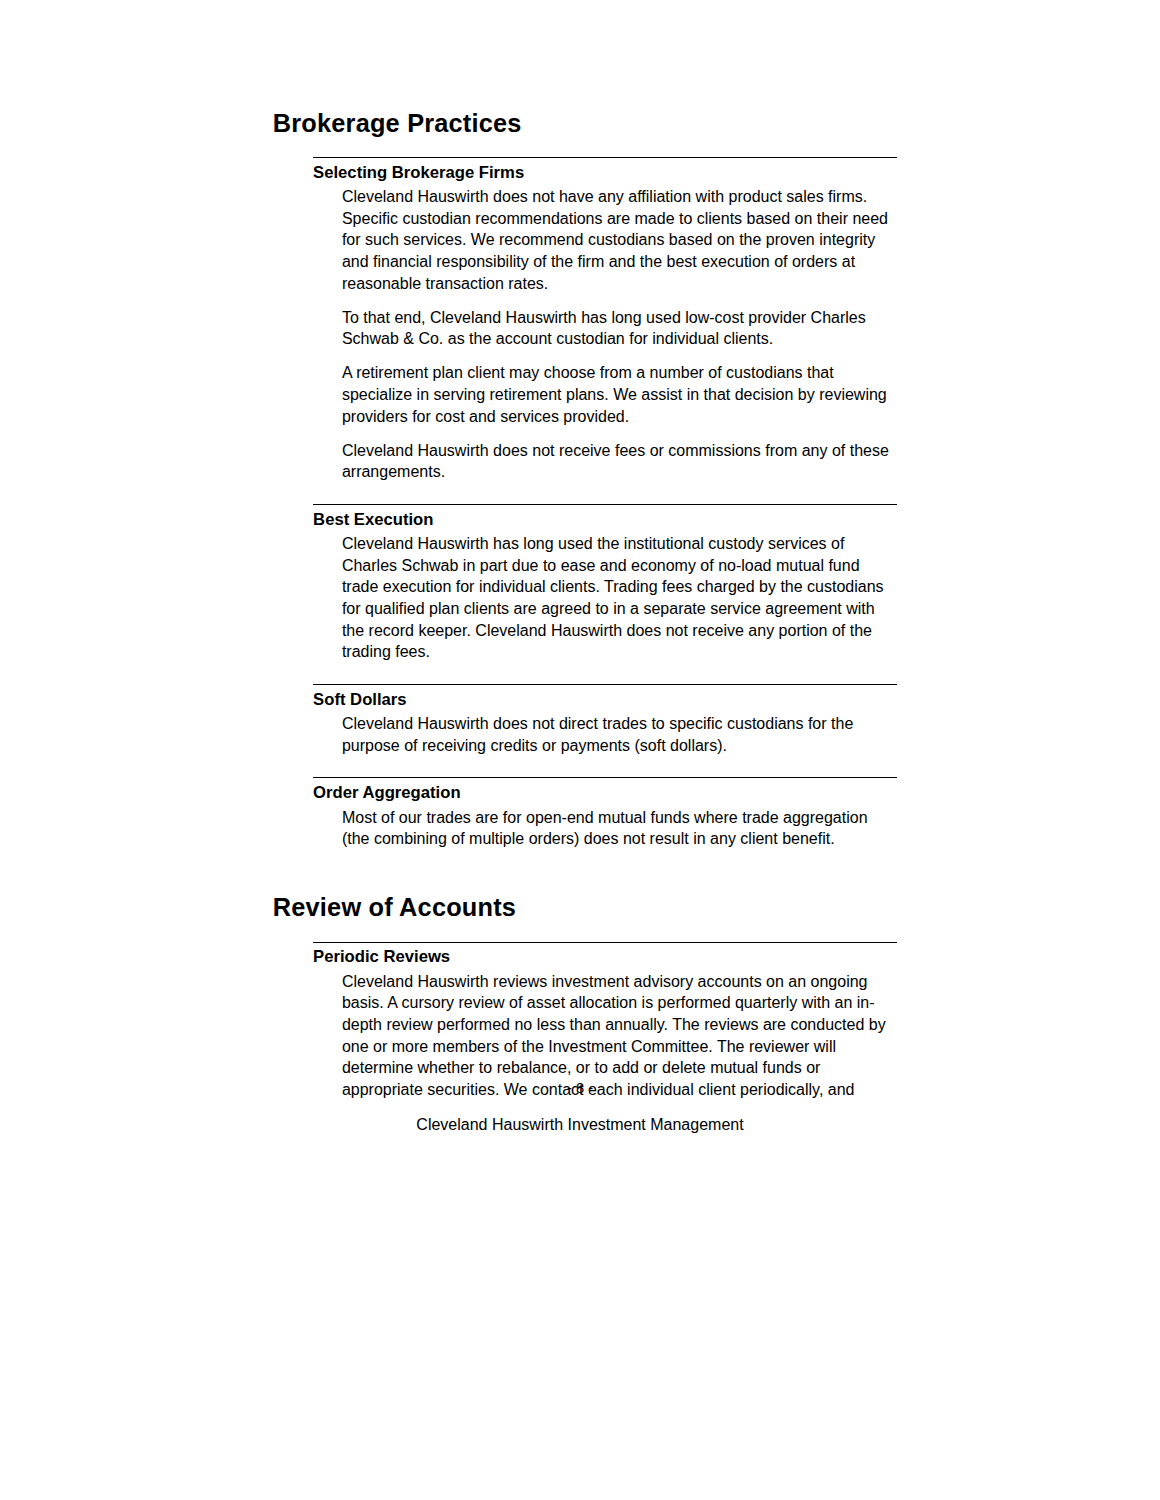Brokerage Practices
Selecting Brokerage Firms
Cleveland Hauswirth does not have any affiliation with product sales firms. Specific custodian recommendations are made to clients based on their need for such services. We recommend custodians based on the proven integrity and financial responsibility of the firm and the best execution of orders at reasonable transaction rates.
To that end, Cleveland Hauswirth has long used low-cost provider Charles Schwab & Co. as the account custodian for individual clients.
A retirement plan client may choose from a number of custodians that specialize in serving retirement plans. We assist in that decision by reviewing providers for cost and services provided.
Cleveland Hauswirth does not receive fees or commissions from any of these arrangements.
Best Execution
Cleveland Hauswirth has long used the institutional custody services of Charles Schwab in part due to ease and economy of no-load mutual fund trade execution for individual clients. Trading fees charged by the custodians for qualified plan clients are agreed to in a separate service agreement with the record keeper. Cleveland Hauswirth does not receive any portion of the trading fees.
Soft Dollars
Cleveland Hauswirth does not direct trades to specific custodians for the purpose of receiving credits or payments (soft dollars).
Order Aggregation
Most of our trades are for open-end mutual funds where trade aggregation (the combining of multiple orders) does not result in any client benefit.
Review of Accounts
Periodic Reviews
Cleveland Hauswirth reviews investment advisory accounts on an ongoing basis. A cursory review of asset allocation is performed quarterly with an in-depth review performed no less than annually. The reviews are conducted by one or more members of the Investment Committee. The reviewer will determine whether to rebalance, or to add or delete mutual funds or appropriate securities. We contact each individual client periodically, and
- 8 -
Cleveland Hauswirth Investment Management